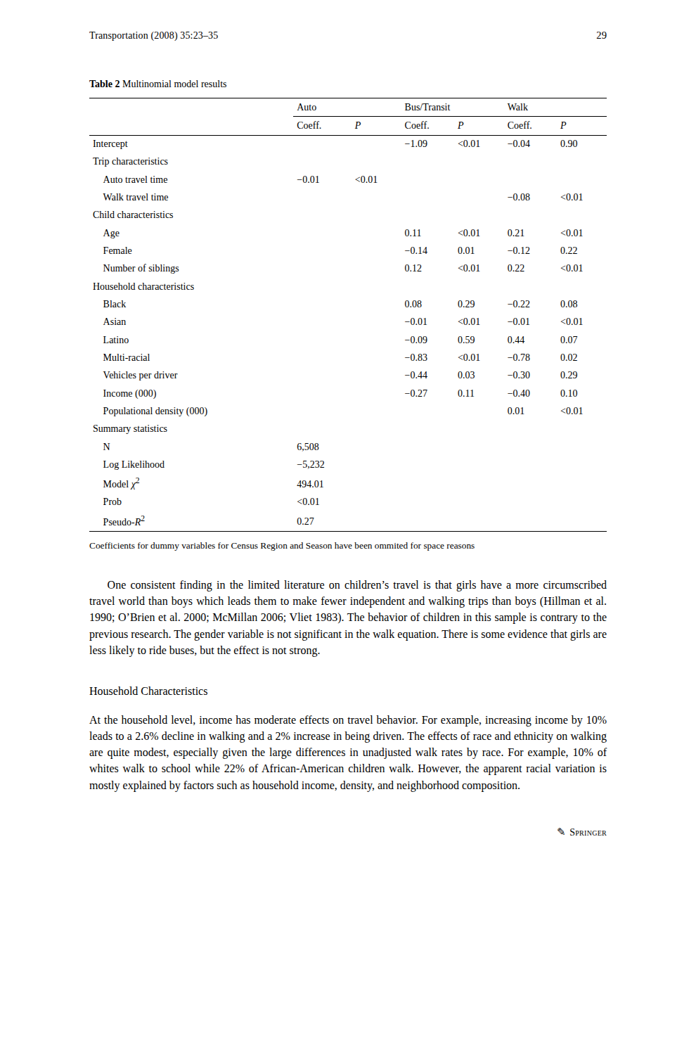Transportation (2008) 35:23–35 29
Table 2 Multinomial model results
| | Auto | Bus/Transit | Walk |
| --- | --- | --- | --- |
| | Coeff. | P | Coeff. | P | Coeff. | P |
| Intercept | | | −1.09 | <0.01 | −0.04 | 0.90 |
| Trip characteristics | | | | | | |
| Auto travel time | −0.01 | <0.01 | | | | |
| Walk travel time | | | | | −0.08 | <0.01 |
| Child characteristics | | | | | | |
| Age | | | 0.11 | <0.01 | 0.21 | <0.01 |
| Female | | | −0.14 | 0.01 | −0.12 | 0.22 |
| Number of siblings | | | 0.12 | <0.01 | 0.22 | <0.01 |
| Household characteristics | | | | | | |
| Black | | | 0.08 | 0.29 | −0.22 | 0.08 |
| Asian | | | −0.01 | <0.01 | −0.01 | <0.01 |
| Latino | | | −0.09 | 0.59 | 0.44 | 0.07 |
| Multi-racial | | | −0.83 | <0.01 | −0.78 | 0.02 |
| Vehicles per driver | | | −0.44 | 0.03 | −0.30 | 0.29 |
| Income (000) | | | −0.27 | 0.11 | −0.40 | 0.10 |
| Populational density (000) | | | | | 0.01 | <0.01 |
| Summary statistics | | | | | | |
| N | 6,508 | | | | | |
| Log Likelihood | −5,232 | | | | | |
| Model χ 2 | 494.01 | | | | | |
| Prob | <0.01 | | | | | |
| Pseudo- R 2 | 0.27 | | | | | |
Coefficients for dummy variables for Census Region and Season have been ommited for space reasons
One consistent finding in the limited literature on children’s travel is that girls have a more circumscribed travel world than boys which leads them to make fewer independent and walking trips than boys (Hillman et al. 1990; O’Brien et al. 2000; McMillan 2006; Vliet 1983). The behavior of children in this sample is contrary to the previous research. The gender variable is not significant in the walk equation. There is some evidence that girls are less likely to ride buses, but the effect is not strong.
Household Characteristics
At the household level, income has moderate effects on travel behavior. For example, increasing income by 10% leads to a 2.6% decline in walking and a 2% increase in being driven. The effects of race and ethnicity on walking are quite modest, especially given the large differences in unadjusted walk rates by race. For example, 10% of whites walk to school while 22% of African-American children walk. However, the apparent racial variation is mostly explained by factors such as household income, density, and neighborhood composition.
✎Springer